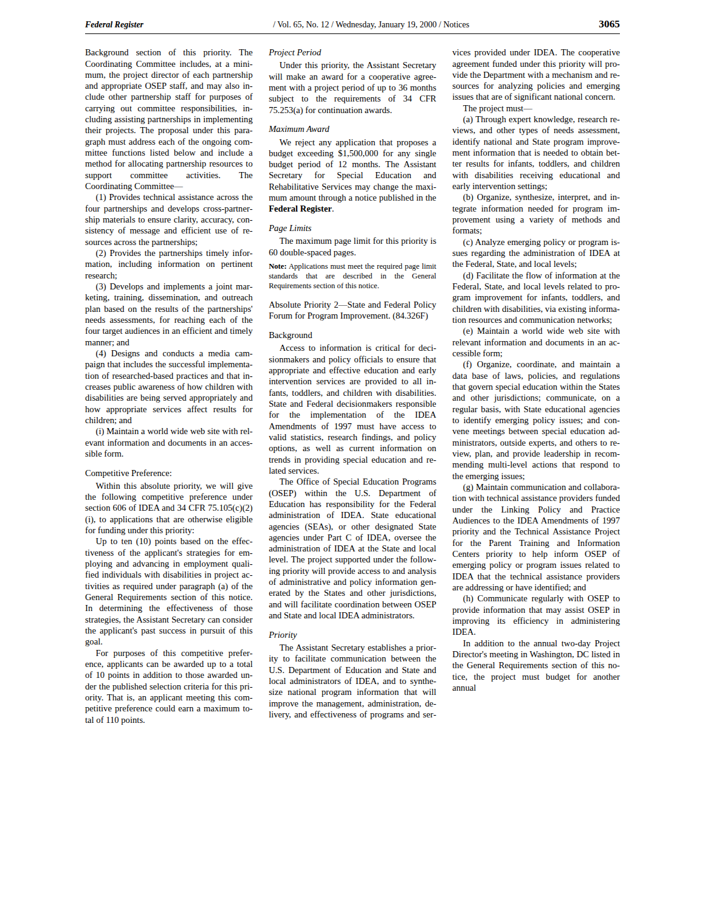Federal Register / Vol. 65, No. 12 / Wednesday, January 19, 2000 / Notices 3065
Background section of this priority. The Coordinating Committee includes, at a minimum, the project director of each partnership and appropriate OSEP staff, and may also include other partnership staff for purposes of carrying out committee responsibilities, including assisting partnerships in implementing their projects. The proposal under this paragraph must address each of the ongoing committee functions listed below and include a method for allocating partnership resources to support committee activities. The Coordinating Committee—
(1) Provides technical assistance across the four partnerships and develops cross-partnership materials to ensure clarity, accuracy, consistency of message and efficient use of resources across the partnerships;
(2) Provides the partnerships timely information, including information on pertinent research;
(3) Develops and implements a joint marketing, training, dissemination, and outreach plan based on the results of the partnerships' needs assessments, for reaching each of the four target audiences in an efficient and timely manner; and
(4) Designs and conducts a media campaign that includes the successful implementation of researched-based practices and that increases public awareness of how children with disabilities are being served appropriately and how appropriate services affect results for children; and
(i) Maintain a world wide web site with relevant information and documents in an accessible form.
Competitive Preference:
Within this absolute priority, we will give the following competitive preference under section 606 of IDEA and 34 CFR 75.105(c)(2)(i), to applications that are otherwise eligible for funding under this priority:
Up to ten (10) points based on the effectiveness of the applicant's strategies for employing and advancing in employment qualified individuals with disabilities in project activities as required under paragraph (a) of the General Requirements section of this notice. In determining the effectiveness of those strategies, the Assistant Secretary can consider the applicant's past success in pursuit of this goal.
For purposes of this competitive preference, applicants can be awarded up to a total of 10 points in addition to those awarded under the published selection criteria for this priority. That is, an applicant meeting this competitive preference could earn a maximum total of 110 points.
Project Period
Under this priority, the Assistant Secretary will make an award for a cooperative agreement with a project period of up to 36 months subject to the requirements of 34 CFR 75.253(a) for continuation awards.
Maximum Award
We reject any application that proposes a budget exceeding $1,500,000 for any single budget period of 12 months. The Assistant Secretary for Special Education and Rehabilitative Services may change the maximum amount through a notice published in the Federal Register.
Page Limits
The maximum page limit for this priority is 60 double-spaced pages.
Note: Applications must meet the required page limit standards that are described in the General Requirements section of this notice.
Absolute Priority 2—State and Federal Policy Forum for Program Improvement. (84.326F)
Background
Access to information is critical for decisionmakers and policy officials to ensure that appropriate and effective education and early intervention services are provided to all infants, toddlers, and children with disabilities. State and Federal decisionmakers responsible for the implementation of the IDEA Amendments of 1997 must have access to valid statistics, research findings, and policy options, as well as current information on trends in providing special education and related services.
The Office of Special Education Programs (OSEP) within the U.S. Department of Education has responsibility for the Federal administration of IDEA. State educational agencies (SEAs), or other designated State agencies under Part C of IDEA, oversee the administration of IDEA at the State and local level. The project supported under the following priority will provide access to and analysis of administrative and policy information generated by the States and other jurisdictions, and will facilitate coordination between OSEP and State and local IDEA administrators.
Priority
The Assistant Secretary establishes a priority to facilitate communication between the U.S. Department of Education and State and local administrators of IDEA, and to synthesize national program information that will improve the management, administration, delivery, and effectiveness of programs and services provided under IDEA. The cooperative agreement funded under this priority will provide the Department with a mechanism and resources for analyzing policies and emerging issues that are of significant national concern.
The project must—
(a) Through expert knowledge, research reviews, and other types of needs assessment, identify national and State program improvement information that is needed to obtain better results for infants, toddlers, and children with disabilities receiving educational and early intervention settings;
(b) Organize, synthesize, interpret, and integrate information needed for program improvement using a variety of methods and formats;
(c) Analyze emerging policy or program issues regarding the administration of IDEA at the Federal, State, and local levels;
(d) Facilitate the flow of information at the Federal, State, and local levels related to program improvement for infants, toddlers, and children with disabilities, via existing information resources and communication networks;
(e) Maintain a world wide web site with relevant information and documents in an accessible form;
(f) Organize, coordinate, and maintain a data base of laws, policies, and regulations that govern special education within the States and other jurisdictions; communicate, on a regular basis, with State educational agencies to identify emerging policy issues; and convene meetings between special education administrators, outside experts, and others to review, plan, and provide leadership in recommending multi-level actions that respond to the emerging issues;
(g) Maintain communication and collaboration with technical assistance providers funded under the Linking Policy and Practice Audiences to the IDEA Amendments of 1997 priority and the Technical Assistance Project for the Parent Training and Information Centers priority to help inform OSEP of emerging policy or program issues related to IDEA that the technical assistance providers are addressing or have identified; and
(h) Communicate regularly with OSEP to provide information that may assist OSEP in improving its efficiency in administering IDEA.
In addition to the annual two-day Project Director's meeting in Washington, DC listed in the General Requirements section of this notice, the project must budget for another annual